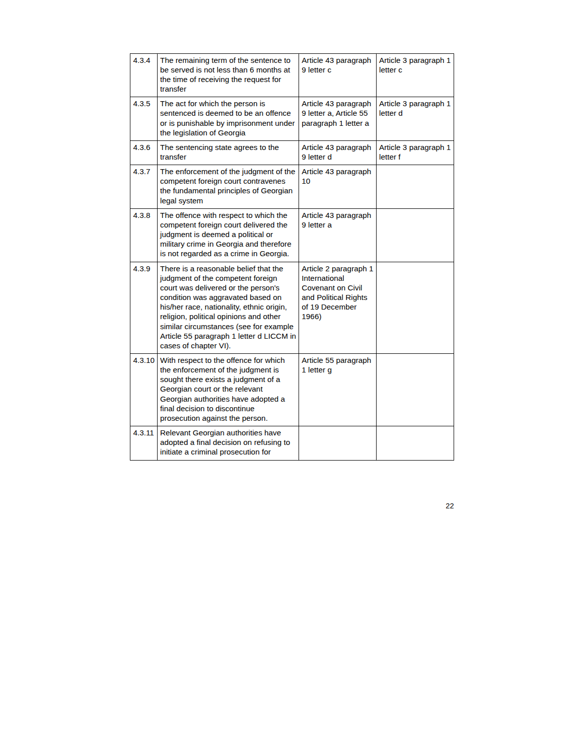| 4.3.4 | The remaining term of the sentence to be served is not less than 6 months at the time of receiving the request for transfer | Article 43 paragraph 9 letter c | Article 3 paragraph 1 letter c |
| 4.3.5 | The act for which the person is sentenced is deemed to be an offence or is punishable by imprisonment under the legislation of Georgia | Article 43 paragraph 9 letter a, Article 55 paragraph 1 letter a | Article 3 paragraph 1 letter d |
| 4.3.6 | The sentencing state agrees to the transfer | Article 43 paragraph 9 letter d | Article 3 paragraph 1 letter f |
| 4.3.7 | The enforcement of the judgment of the competent foreign court contravenes the fundamental principles of Georgian legal system | Article 43 paragraph 10 | |
| 4.3.8 | The offence with respect to which the competent foreign court delivered the judgment is deemed a political or military crime in Georgia and therefore is not regarded as a crime in Georgia. | Article 43 paragraph 9 letter a | |
| 4.3.9 | There is a reasonable belief that the judgment of the competent foreign court was delivered or the person's condition was aggravated based on his/her race, nationality, ethnic origin, religion, political opinions and other similar circumstances (see for example Article 55 paragraph 1 letter d LICCM in cases of chapter VI). | Article 2 paragraph 1 International Covenant on Civil and Political Rights of 19 December 1966) | |
| 4.3.10 | With respect to the offence for which the enforcement of the judgment is sought there exists a judgment of a Georgian court or the relevant Georgian authorities have adopted a final decision to discontinue prosecution against the person. | Article 55 paragraph 1 letter g | |
| 4.3.11 | Relevant Georgian authorities have adopted a final decision on refusing to initiate a criminal prosecution for | | |
22